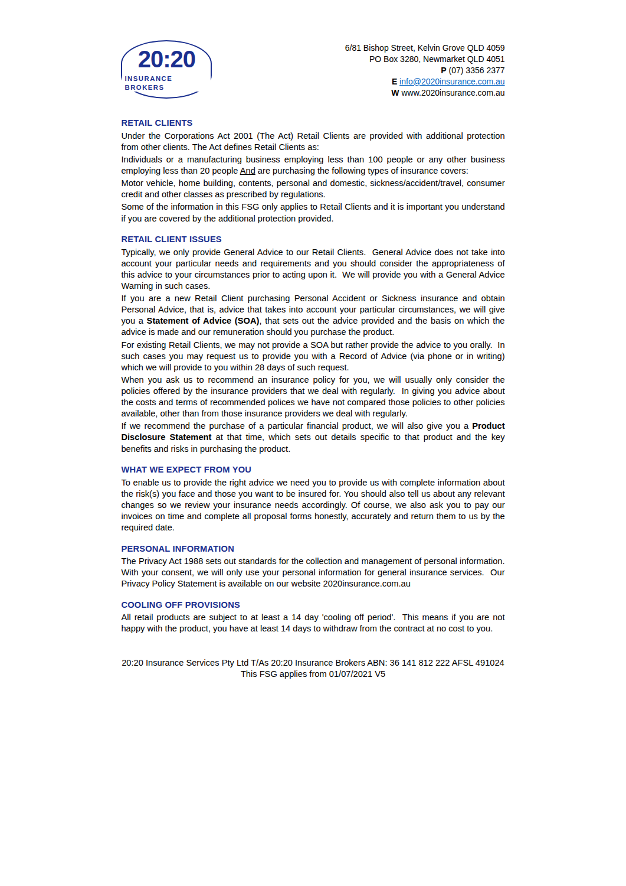20:20
INSURANCE BROKERS
6/81 Bishop Street, Kelvin Grove QLD 4059
PO Box 3280, Newmarket QLD 4051
P (07) 3356 2377
E info@2020insurance.com.au
W www.2020insurance.com.au
Retail Clients
Under the Corporations Act 2001 (The Act) Retail Clients are provided with additional protection from other clients. The Act defines Retail Clients as:
Individuals or a manufacturing business employing less than 100 people or any other business employing less than 20 people And are purchasing the following types of insurance covers:
Motor vehicle, home building, contents, personal and domestic, sickness/accident/travel, consumer credit and other classes as prescribed by regulations.
Some of the information in this FSG only applies to Retail Clients and it is important you understand if you are covered by the additional protection provided.
Retail Client Issues
Typically, we only provide General Advice to our Retail Clients. General Advice does not take into account your particular needs and requirements and you should consider the appropriateness of this advice to your circumstances prior to acting upon it. We will provide you with a General Advice Warning in such cases.
If you are a new Retail Client purchasing Personal Accident or Sickness insurance and obtain Personal Advice, that is, advice that takes into account your particular circumstances, we will give you a Statement of Advice (SOA), that sets out the advice provided and the basis on which the advice is made and our remuneration should you purchase the product.
For existing Retail Clients, we may not provide a SOA but rather provide the advice to you orally. In such cases you may request us to provide you with a Record of Advice (via phone or in writing) which we will provide to you within 28 days of such request.
When you ask us to recommend an insurance policy for you, we will usually only consider the policies offered by the insurance providers that we deal with regularly. In giving you advice about the costs and terms of recommended polices we have not compared those policies to other policies available, other than from those insurance providers we deal with regularly.
If we recommend the purchase of a particular financial product, we will also give you a Product Disclosure Statement at that time, which sets out details specific to that product and the key benefits and risks in purchasing the product.
What We Expect From You
To enable us to provide the right advice we need you to provide us with complete information about the risk(s) you face and those you want to be insured for. You should also tell us about any relevant changes so we review your insurance needs accordingly. Of course, we also ask you to pay our invoices on time and complete all proposal forms honestly, accurately and return them to us by the required date.
Personal Information
The Privacy Act 1988 sets out standards for the collection and management of personal information. With your consent, we will only use your personal information for general insurance services. Our Privacy Policy Statement is available on our website 2020insurance.com.au
Cooling Off Provisions
All retail products are subject to at least a 14 day 'cooling off period'. This means if you are not happy with the product, you have at least 14 days to withdraw from the contract at no cost to you.
20:20 Insurance Services Pty Ltd T/As 20:20 Insurance Brokers ABN: 36 141 812 222 AFSL 491024
This FSG applies from 01/07/2021 V5